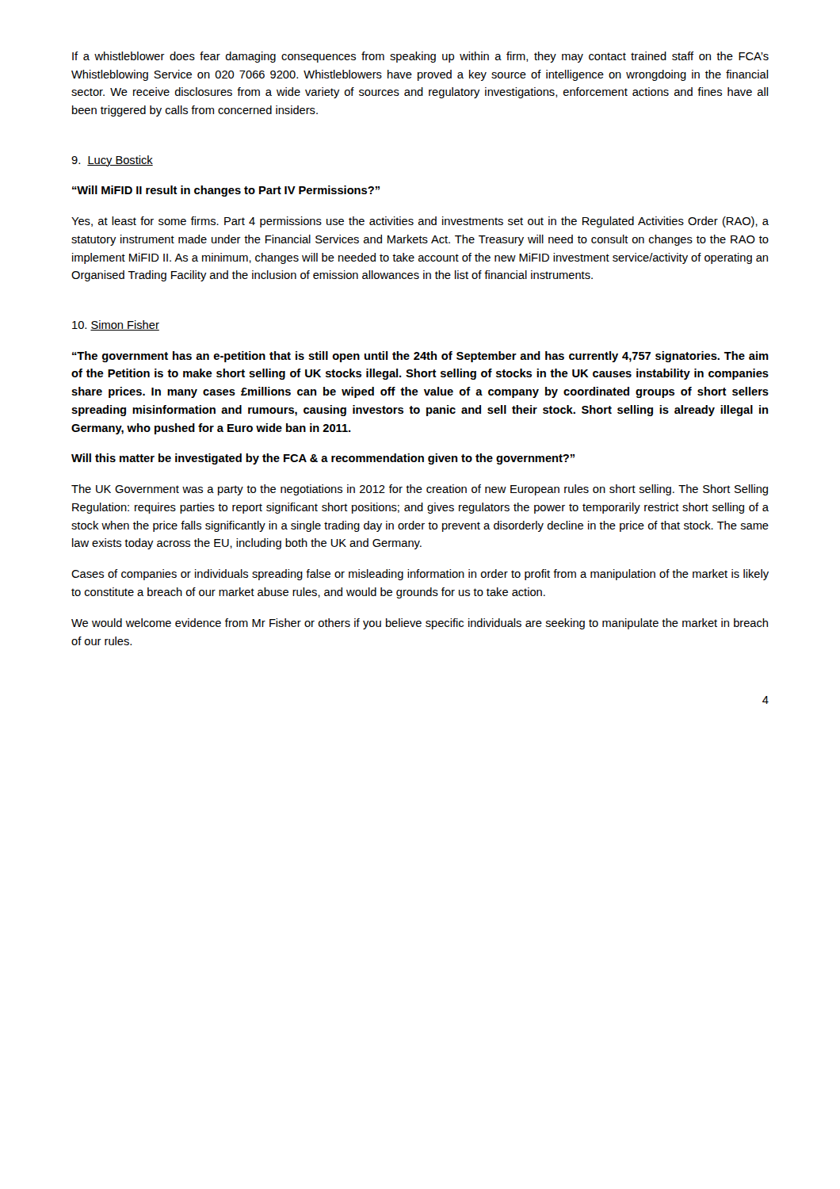If a whistleblower does fear damaging consequences from speaking up within a firm, they may contact trained staff on the FCA’s Whistleblowing Service on 020 7066 9200. Whistleblowers have proved a key source of intelligence on wrongdoing in the financial sector. We receive disclosures from a wide variety of sources and regulatory investigations, enforcement actions and fines have all been triggered by calls from concerned insiders.
9. Lucy Bostick
“Will MiFID II result in changes to Part IV Permissions?”
Yes, at least for some firms. Part 4 permissions use the activities and investments set out in the Regulated Activities Order (RAO), a statutory instrument made under the Financial Services and Markets Act. The Treasury will need to consult on changes to the RAO to implement MiFID II. As a minimum, changes will be needed to take account of the new MiFID investment service/activity of operating an Organised Trading Facility and the inclusion of emission allowances in the list of financial instruments.
10. Simon Fisher
“The government has an e-petition that is still open until the 24th of September and has currently 4,757 signatories. The aim of the Petition is to make short selling of UK stocks illegal. Short selling of stocks in the UK causes instability in companies share prices. In many cases £millions can be wiped off the value of a company by coordinated groups of short sellers spreading misinformation and rumours, causing investors to panic and sell their stock. Short selling is already illegal in Germany, who pushed for a Euro wide ban in 2011.
Will this matter be investigated by the FCA & a recommendation given to the government?”
The UK Government was a party to the negotiations in 2012 for the creation of new European rules on short selling. The Short Selling Regulation: requires parties to report significant short positions; and gives regulators the power to temporarily restrict short selling of a stock when the price falls significantly in a single trading day in order to prevent a disorderly decline in the price of that stock. The same law exists today across the EU, including both the UK and Germany.
Cases of companies or individuals spreading false or misleading information in order to profit from a manipulation of the market is likely to constitute a breach of our market abuse rules, and would be grounds for us to take action.
We would welcome evidence from Mr Fisher or others if you believe specific individuals are seeking to manipulate the market in breach of our rules.
4